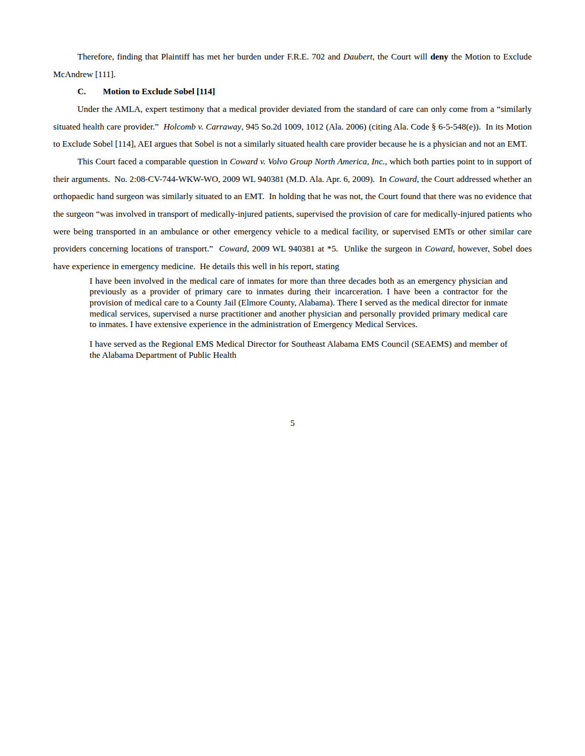Therefore, finding that Plaintiff has met her burden under F.R.E. 702 and Daubert, the Court will deny the Motion to Exclude McAndrew [111].
C. Motion to Exclude Sobel [114]
Under the AMLA, expert testimony that a medical provider deviated from the standard of care can only come from a “similarly situated health care provider.” Holcomb v. Carraway, 945 So.2d 1009, 1012 (Ala. 2006) (citing Ala. Code § 6-5-548(e)). In its Motion to Exclude Sobel [114], AEI argues that Sobel is not a similarly situated health care provider because he is a physician and not an EMT.
This Court faced a comparable question in Coward v. Volvo Group North America, Inc., which both parties point to in support of their arguments. No. 2:08-CV-744-WKW-WO, 2009 WL 940381 (M.D. Ala. Apr. 6, 2009). In Coward, the Court addressed whether an orthopaedic hand surgeon was similarly situated to an EMT. In holding that he was not, the Court found that there was no evidence that the surgeon “was involved in transport of medically-injured patients, supervised the provision of care for medically-injured patients who were being transported in an ambulance or other emergency vehicle to a medical facility, or supervised EMTs or other similar care providers concerning locations of transport.” Coward, 2009 WL 940381 at *5. Unlike the surgeon in Coward, however, Sobel does have experience in emergency medicine. He details this well in his report, stating
I have been involved in the medical care of inmates for more than three decades both as an emergency physician and previously as a provider of primary care to inmates during their incarceration. I have been a contractor for the provision of medical care to a County Jail (Elmore County, Alabama). There I served as the medical director for inmate medical services, supervised a nurse practitioner and another physician and personally provided primary medical care to inmates. I have extensive experience in the administration of Emergency Medical Services.
I have served as the Regional EMS Medical Director for Southeast Alabama EMS Council (SEAEMS) and member of the Alabama Department of Public Health
5